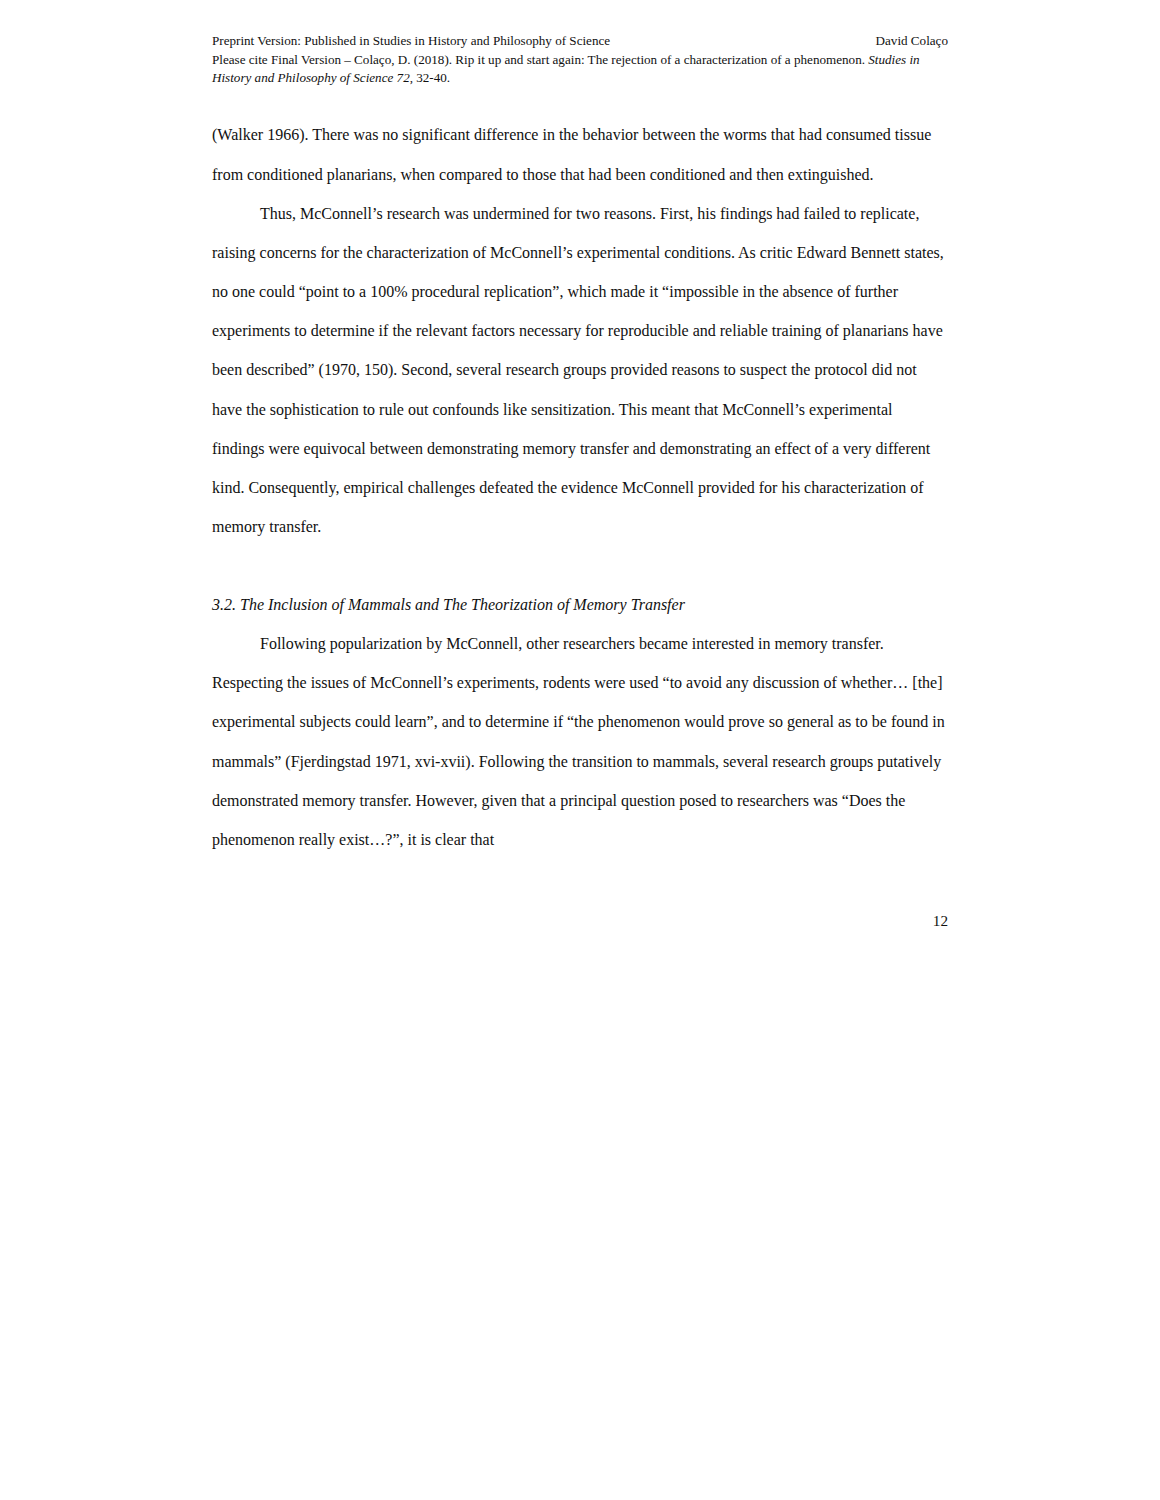Preprint Version: Published in Studies in History and Philosophy of Science David Colaço
Please cite Final Version – Colaço, D. (2018). Rip it up and start again: The rejection of a characterization of a phenomenon. Studies in History and Philosophy of Science 72, 32-40.
(Walker 1966). There was no significant difference in the behavior between the worms that had consumed tissue from conditioned planarians, when compared to those that had been conditioned and then extinguished.
Thus, McConnell’s research was undermined for two reasons. First, his findings had failed to replicate, raising concerns for the characterization of McConnell’s experimental conditions. As critic Edward Bennett states, no one could “point to a 100% procedural replication”, which made it “impossible in the absence of further experiments to determine if the relevant factors necessary for reproducible and reliable training of planarians have been described” (1970, 150). Second, several research groups provided reasons to suspect the protocol did not have the sophistication to rule out confounds like sensitization. This meant that McConnell’s experimental findings were equivocal between demonstrating memory transfer and demonstrating an effect of a very different kind. Consequently, empirical challenges defeated the evidence McConnell provided for his characterization of memory transfer.
3.2. The Inclusion of Mammals and The Theorization of Memory Transfer
Following popularization by McConnell, other researchers became interested in memory transfer. Respecting the issues of McConnell’s experiments, rodents were used “to avoid any discussion of whether… [the] experimental subjects could learn”, and to determine if “the phenomenon would prove so general as to be found in mammals” (Fjerdingstad 1971, xvi-xvii). Following the transition to mammals, several research groups putatively demonstrated memory transfer. However, given that a principal question posed to researchers was “Does the phenomenon really exist…?”, it is clear that
12